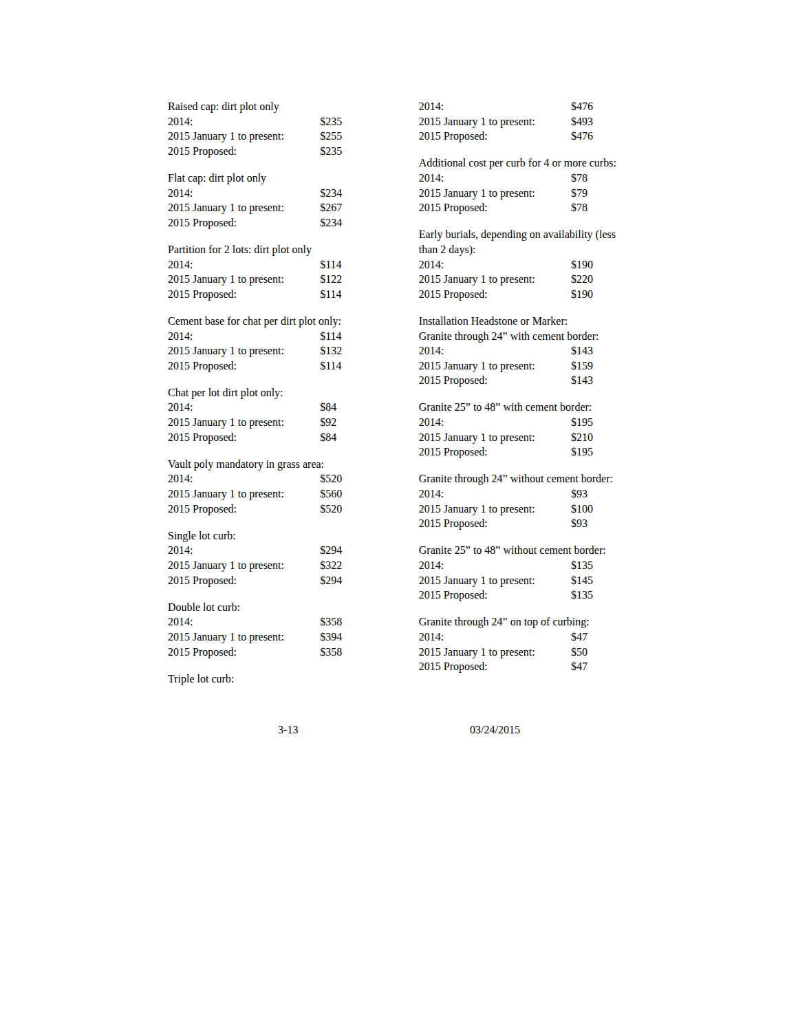Raised cap: dirt plot only
| 2014: | $235 |
| 2015 January 1 to present: | $255 |
| 2015 Proposed: | $235 |
Flat cap: dirt plot only
| 2014: | $234 |
| 2015 January 1 to present: | $267 |
| 2015 Proposed: | $234 |
Partition for 2 lots: dirt plot only
| 2014: | $114 |
| 2015 January 1 to present: | $122 |
| 2015 Proposed: | $114 |
Cement base for chat per dirt plot only:
| 2014: | $114 |
| 2015 January 1 to present: | $132 |
| 2015 Proposed: | $114 |
Chat per lot dirt plot only:
| 2014: | $84 |
| 2015 January 1 to present: | $92 |
| 2015 Proposed: | $84 |
Vault poly mandatory in grass area:
| 2014: | $520 |
| 2015 January 1 to present: | $560 |
| 2015 Proposed: | $520 |
Single lot curb:
| 2014: | $294 |
| 2015 January 1 to present: | $322 |
| 2015 Proposed: | $294 |
Double lot curb:
| 2014: | $358 |
| 2015 January 1 to present: | $394 |
| 2015 Proposed: | $358 |
Triple lot curb:
| 2014: | $476 |
| 2015 January 1 to present: | $493 |
| 2015 Proposed: | $476 |
Additional cost per curb for 4 or more curbs:
| 2014: | $78 |
| 2015 January 1 to present: | $79 |
| 2015 Proposed: | $78 |
Early burials, depending on availability (less than 2 days):
| 2014: | $190 |
| 2015 January 1 to present: | $220 |
| 2015 Proposed: | $190 |
Installation Headstone or Marker:
Granite through 24” with cement border:
| 2014: | $143 |
| 2015 January 1 to present: | $159 |
| 2015 Proposed: | $143 |
Granite 25” to 48” with cement border:
| 2014: | $195 |
| 2015 January 1 to present: | $210 |
| 2015 Proposed: | $195 |
Granite through 24” without cement border:
| 2014: | $93 |
| 2015 January 1 to present: | $100 |
| 2015 Proposed: | $93 |
Granite 25” to 48” without cement border:
| 2014: | $135 |
| 2015 January 1 to present: | $145 |
| 2015 Proposed: | $135 |
Granite through 24” on top of curbing:
| 2014: | $47 |
| 2015 January 1 to present: | $50 |
| 2015 Proposed: | $47 |
3-13 03/24/2015